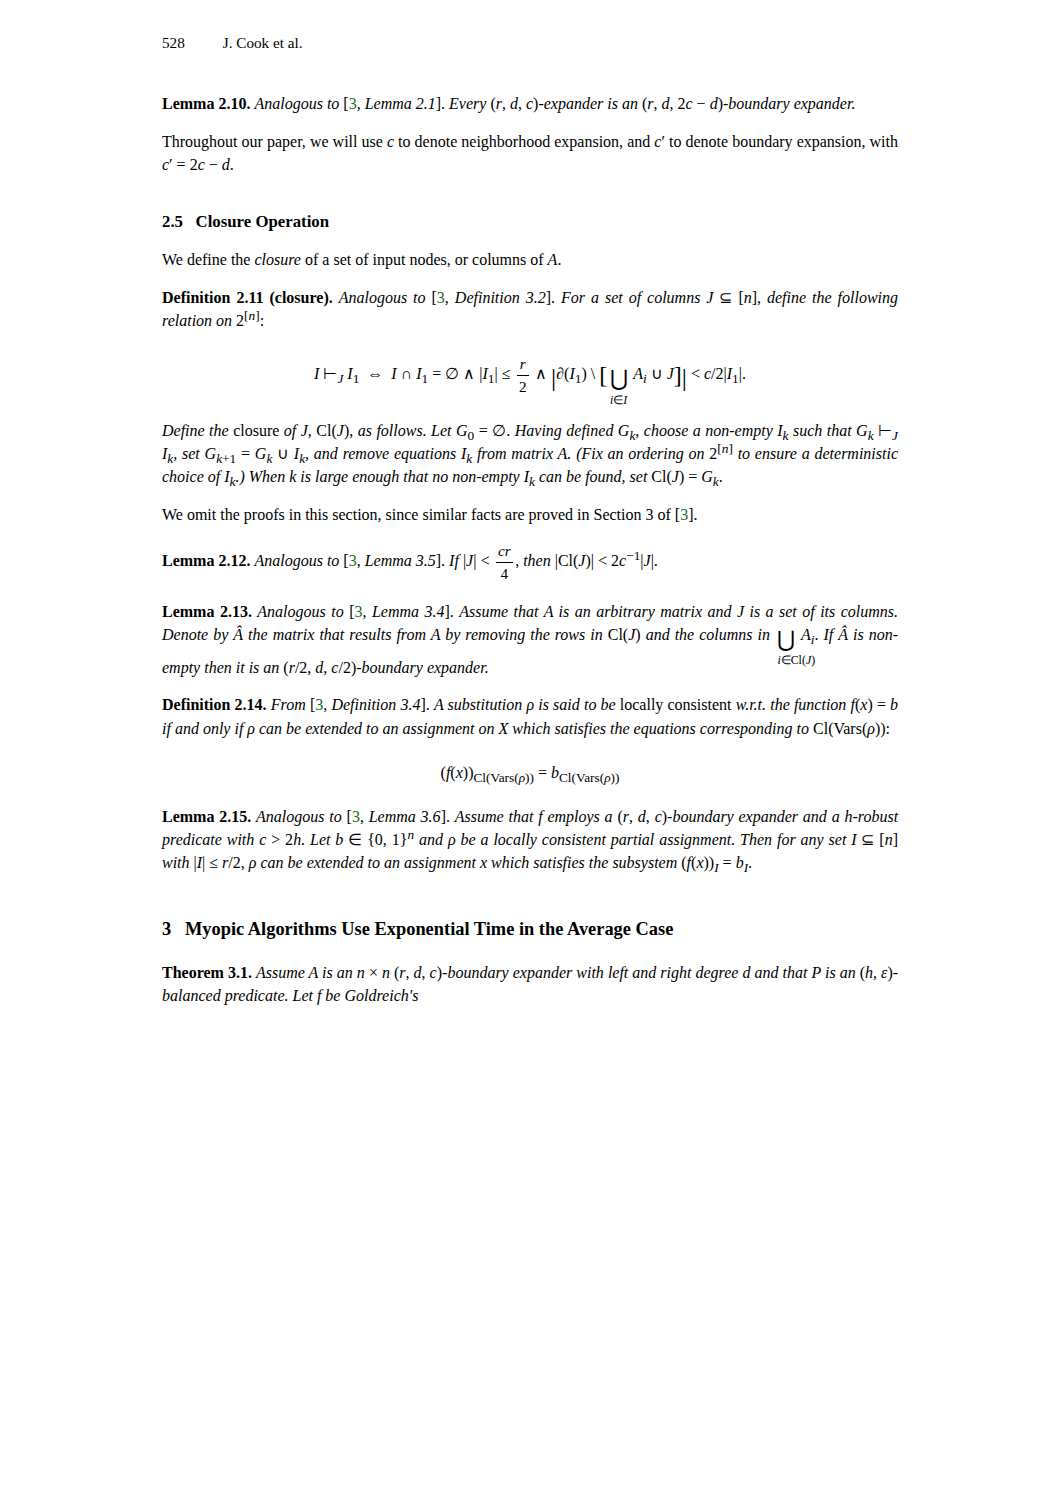528 J. Cook et al.
Lemma 2.10. Analogous to [3, Lemma 2.1]. Every (r, d, c)-expander is an (r, d, 2c − d)-boundary expander.
Throughout our paper, we will use c to denote neighborhood expansion, and c′ to denote boundary expansion, with c′ = 2c − d.
2.5 Closure Operation
We define the closure of a set of input nodes, or columns of A.
Definition 2.11 (closure). Analogous to [3, Definition 3.2]. For a set of columns J ⊆ [n], define the following relation on 2[n]:
I ⊢J I1 ⇔ I ∩ I1 = ∅ ∧ |I1| ≤ r 2 ∧ |∂(I1) \ [⋃i∈I Ai ∪ J]| < c/2|I1|.
Define the closure of J, Cl(J), as follows. Let G0 = ∅. Having defined Gk, choose a non-empty Ik such that Gk ⊢J Ik, set Gk+1 = Gk ∪ Ik, and remove equations Ik from matrix A. (Fix an ordering on 2[n] to ensure a deterministic choice of Ik.) When k is large enough that no non-empty Ik can be found, set Cl(J) = Gk.
We omit the proofs in this section, since similar facts are proved in Section 3 of [3].
Lemma 2.12. Analogous to [3, Lemma 3.5]. If |J| < cr 4, then |Cl(J)| < 2c−1|J|.
Lemma 2.13. Analogous to [3, Lemma 3.4]. Assume that A is an arbitrary matrix and J is a set of its columns. Denote by Â the matrix that results from A by removing the rows in Cl(J) and the columns in ⋃i∈Cl(J) Ai. If Â is non-empty then it is an (r/2, d, c/2)-boundary expander.
Definition 2.14. From [3, Definition 3.4]. A substitution ρ is said to be locally consistent w.r.t. the function f(x) = b if and only if ρ can be extended to an assignment on X which satisfies the equations corresponding to Cl(Vars(ρ)):
(f(x))Cl(Vars(ρ)) = bCl(Vars(ρ))
Lemma 2.15. Analogous to [3, Lemma 3.6]. Assume that f employs a (r, d, c)-boundary expander and a h-robust predicate with c > 2h. Let b ∈ {0, 1}n and ρ be a locally consistent partial assignment. Then for any set I ⊆ [n] with |I| ≤ r/2, ρ can be extended to an assignment x which satisfies the subsystem (f(x))I = bI.
3 Myopic Algorithms Use Exponential Time in the Average Case
Theorem 3.1. Assume A is an n × n (r, d, c)-boundary expander with left and right degree d and that P is an (h, ε)-balanced predicate. Let f be Goldreich's